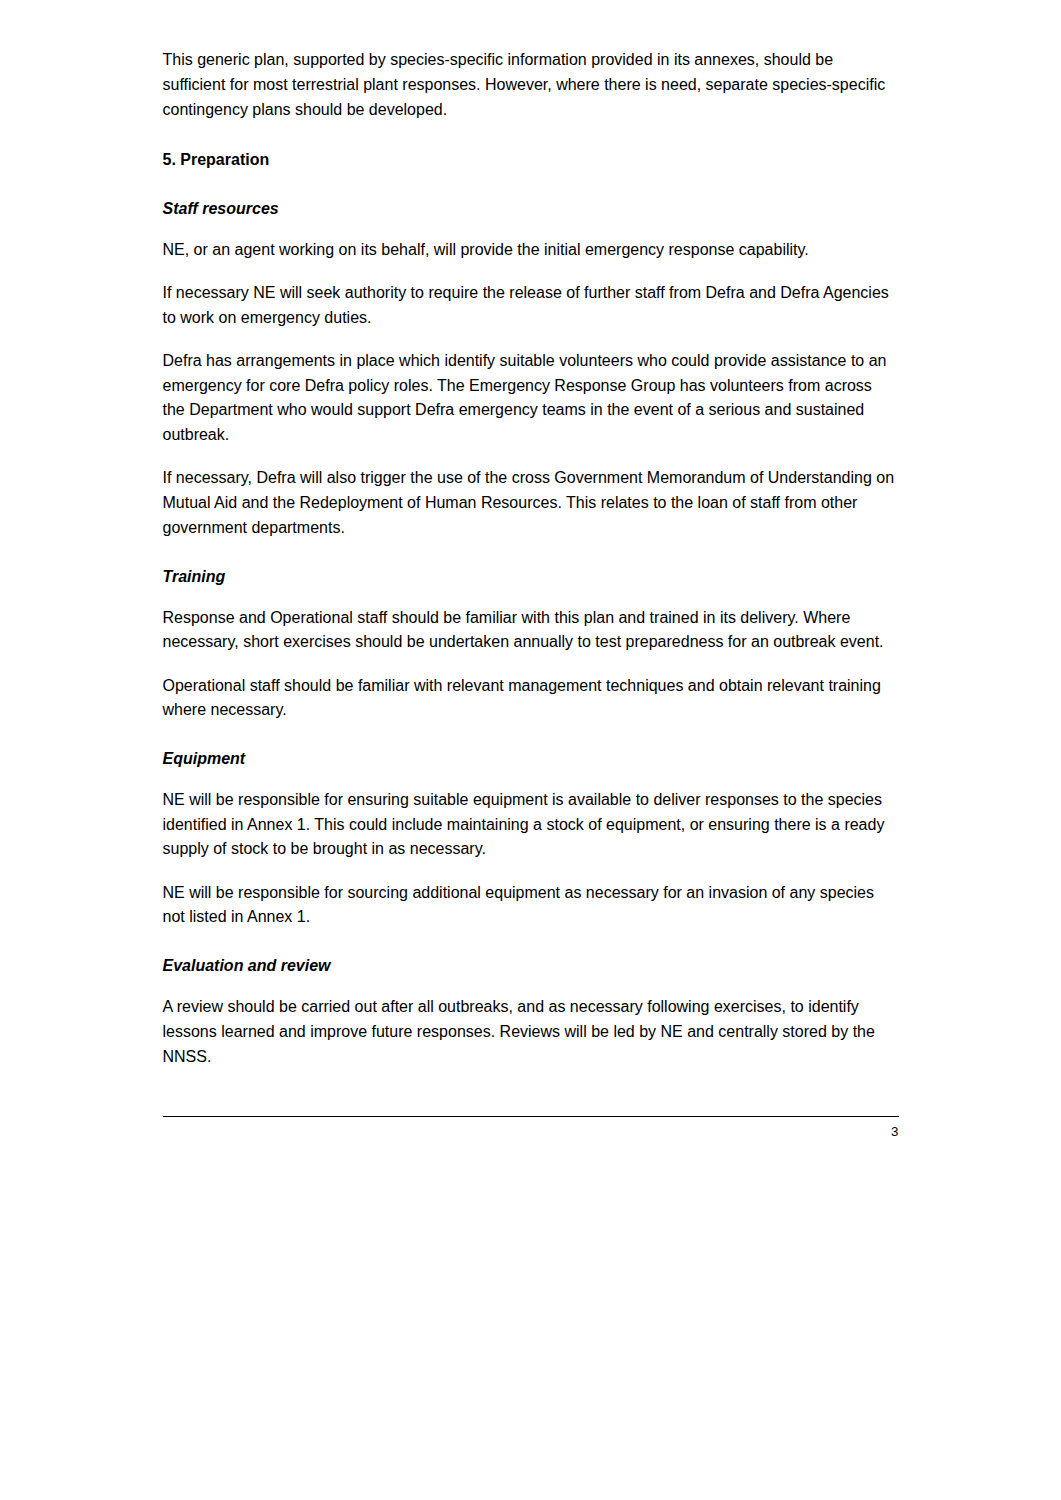This generic plan, supported by species-specific information provided in its annexes, should be sufficient for most terrestrial plant responses. However, where there is need, separate species-specific contingency plans should be developed.
5. Preparation
Staff resources
NE, or an agent working on its behalf, will provide the initial emergency response capability.
If necessary NE will seek authority to require the release of further staff from Defra and Defra Agencies to work on emergency duties.
Defra has arrangements in place which identify suitable volunteers who could provide assistance to an emergency for core Defra policy roles. The Emergency Response Group has volunteers from across the Department who would support Defra emergency teams in the event of a serious and sustained outbreak.
If necessary, Defra will also trigger the use of the cross Government Memorandum of Understanding on Mutual Aid and the Redeployment of Human Resources. This relates to the loan of staff from other government departments.
Training
Response and Operational staff should be familiar with this plan and trained in its delivery. Where necessary, short exercises should be undertaken annually to test preparedness for an outbreak event.
Operational staff should be familiar with relevant management techniques and obtain relevant training where necessary.
Equipment
NE will be responsible for ensuring suitable equipment is available to deliver responses to the species identified in Annex 1. This could include maintaining a stock of equipment, or ensuring there is a ready supply of stock to be brought in as necessary.
NE will be responsible for sourcing additional equipment as necessary for an invasion of any species not listed in Annex 1.
Evaluation and review
A review should be carried out after all outbreaks, and as necessary following exercises, to identify lessons learned and improve future responses. Reviews will be led by NE and centrally stored by the NNSS.
3